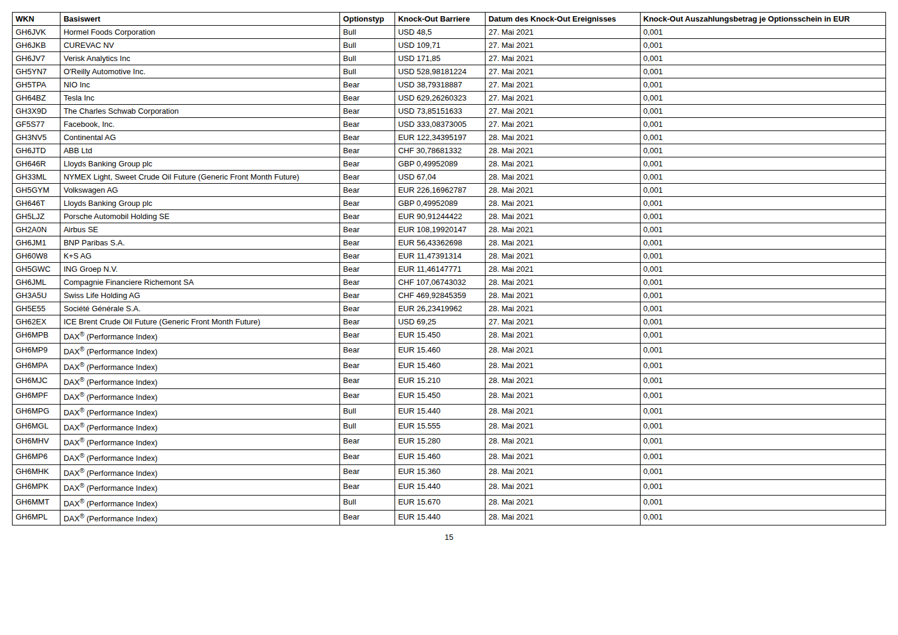Knock-Out Produkte – Basiswerte, Optionstypen, Knock-Out Barrieren und Auszahlungsbeträge
| WKN | Basiswert | Optionstyp | Knock-Out Barriere | Datum des Knock-Out Ereignisses | Knock-Out Auszahlungsbetrag je Optionsschein in EUR |
| --- | --- | --- | --- | --- | --- |
| GH6JVK | Hormel Foods Corporation | Bull | USD 48,5 | 27. Mai 2021 | 0,001 |
| GH6JKB | CUREVAC NV | Bull | USD 109,71 | 27. Mai 2021 | 0,001 |
| GH6JV7 | Verisk Analytics Inc | Bull | USD 171,85 | 27. Mai 2021 | 0,001 |
| GH5YN7 | O'Reilly Automotive Inc. | Bull | USD 528,98181224 | 27. Mai 2021 | 0,001 |
| GH5TPA | NIO Inc | Bear | USD 38,79318887 | 27. Mai 2021 | 0,001 |
| GH64BZ | Tesla Inc | Bear | USD 629,26260323 | 27. Mai 2021 | 0,001 |
| GH3X9D | The Charles Schwab Corporation | Bear | USD 73,85151633 | 27. Mai 2021 | 0,001 |
| GF5S77 | Facebook, Inc. | Bear | USD 333,08373005 | 27. Mai 2021 | 0,001 |
| GH3NV5 | Continental AG | Bear | EUR 122,34395197 | 28. Mai 2021 | 0,001 |
| GH6JTD | ABB Ltd | Bear | CHF 30,78681332 | 28. Mai 2021 | 0,001 |
| GH646R | Lloyds Banking Group plc | Bear | GBP 0,49952089 | 28. Mai 2021 | 0,001 |
| GH33ML | NYMEX Light, Sweet Crude Oil Future (Generic Front Month Future) | Bear | USD 67,04 | 28. Mai 2021 | 0,001 |
| GH5GYM | Volkswagen AG | Bear | EUR 226,16962787 | 28. Mai 2021 | 0,001 |
| GH646T | Lloyds Banking Group plc | Bear | GBP 0,49952089 | 28. Mai 2021 | 0,001 |
| GH5LJZ | Porsche Automobil Holding SE | Bear | EUR 90,91244422 | 28. Mai 2021 | 0,001 |
| GH2A0N | Airbus SE | Bear | EUR 108,19920147 | 28. Mai 2021 | 0,001 |
| GH6JM1 | BNP Paribas S.A. | Bear | EUR 56,43362698 | 28. Mai 2021 | 0,001 |
| GH60W8 | K+S AG | Bear | EUR 11,47391314 | 28. Mai 2021 | 0,001 |
| GH5GWC | ING Groep N.V. | Bear | EUR 11,46147771 | 28. Mai 2021 | 0,001 |
| GH6JML | Compagnie Financiere Richemont SA | Bear | CHF 107,06743032 | 28. Mai 2021 | 0,001 |
| GH3A5U | Swiss Life Holding AG | Bear | CHF 469,92845359 | 28. Mai 2021 | 0,001 |
| GH5E55 | Société Générale S.A. | Bear | EUR 26,23419962 | 28. Mai 2021 | 0,001 |
| GH62EX | ICE Brent Crude Oil Future (Generic Front Month Future) | Bear | USD 69,25 | 27. Mai 2021 | 0,001 |
| GH6MPB | DAX ® (Performance Index) | Bear | EUR 15.450 | 28. Mai 2021 | 0,001 |
| GH6MP9 | DAX ® (Performance Index) | Bear | EUR 15.460 | 28. Mai 2021 | 0,001 |
| GH6MPA | DAX ® (Performance Index) | Bear | EUR 15.460 | 28. Mai 2021 | 0,001 |
| GH6MJC | DAX ® (Performance Index) | Bear | EUR 15.210 | 28. Mai 2021 | 0,001 |
| GH6MPF | DAX ® (Performance Index) | Bear | EUR 15.450 | 28. Mai 2021 | 0,001 |
| GH6MPG | DAX ® (Performance Index) | Bull | EUR 15.440 | 28. Mai 2021 | 0,001 |
| GH6MGL | DAX ® (Performance Index) | Bull | EUR 15.555 | 28. Mai 2021 | 0,001 |
| GH6MHV | DAX ® (Performance Index) | Bear | EUR 15.280 | 28. Mai 2021 | 0,001 |
| GH6MP6 | DAX ® (Performance Index) | Bear | EUR 15.460 | 28. Mai 2021 | 0,001 |
| GH6MHK | DAX ® (Performance Index) | Bear | EUR 15.360 | 28. Mai 2021 | 0,001 |
| GH6MPK | DAX ® (Performance Index) | Bear | EUR 15.440 | 28. Mai 2021 | 0,001 |
| GH6MMT | DAX ® (Performance Index) | Bull | EUR 15.670 | 28. Mai 2021 | 0,001 |
| GH6MPL | DAX ® (Performance Index) | Bear | EUR 15.440 | 28. Mai 2021 | 0,001 |
| 15 |